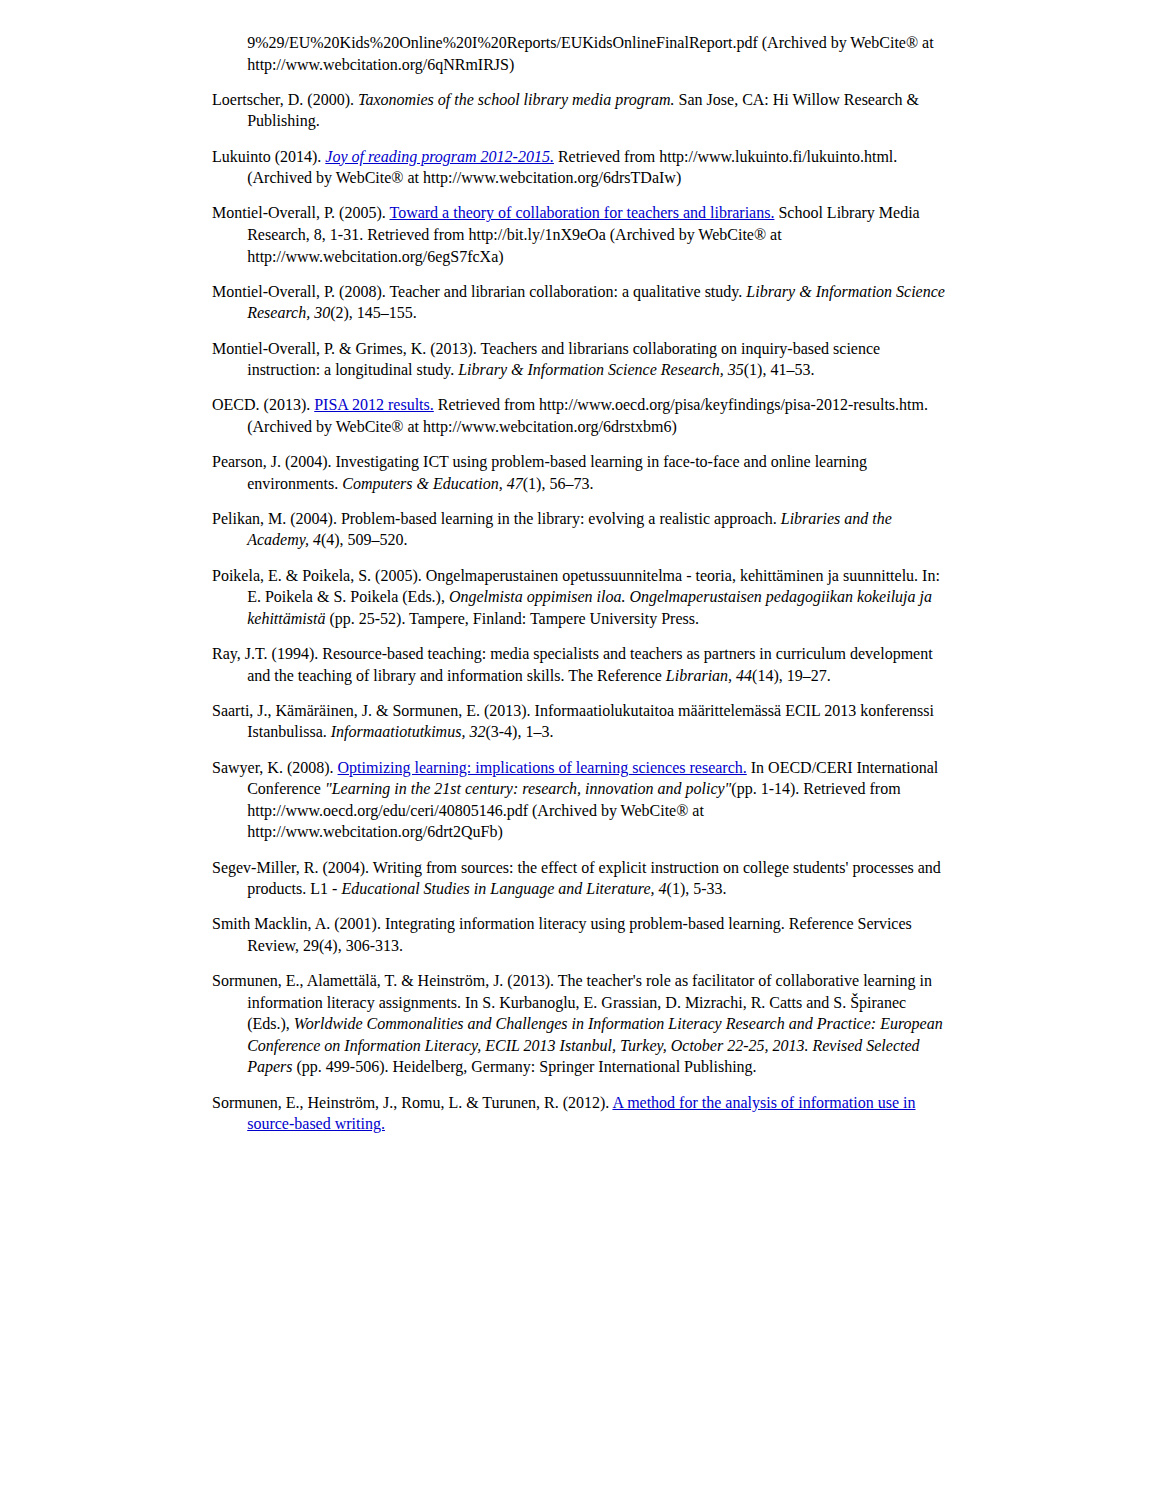9%29/EU%20Kids%20Online%20I%20Reports/EUKidsOnlineFinalReport.pdf (Archived by WebCite® at http://www.webcitation.org/6qNRmIRJS)
Loertscher, D. (2000). Taxonomies of the school library media program. San Jose, CA: Hi Willow Research & Publishing.
Lukuinto (2014). Joy of reading program 2012-2015. Retrieved from http://www.lukuinto.fi/lukuinto.html. (Archived by WebCite® at http://www.webcitation.org/6drsTDaIw)
Montiel-Overall, P. (2005). Toward a theory of collaboration for teachers and librarians. School Library Media Research, 8, 1-31. Retrieved from http://bit.ly/1nX9eOa (Archived by WebCite® at http://www.webcitation.org/6egS7fcXa)
Montiel-Overall, P. (2008). Teacher and librarian collaboration: a qualitative study. Library & Information Science Research, 30(2), 145–155.
Montiel-Overall, P. & Grimes, K. (2013). Teachers and librarians collaborating on inquiry-based science instruction: a longitudinal study. Library & Information Science Research, 35(1), 41–53.
OECD. (2013). PISA 2012 results. Retrieved from http://www.oecd.org/pisa/keyfindings/pisa-2012-results.htm. (Archived by WebCite® at http://www.webcitation.org/6drstxbm6)
Pearson, J. (2004). Investigating ICT using problem-based learning in face-to-face and online learning environments. Computers & Education, 47(1), 56–73.
Pelikan, M. (2004). Problem-based learning in the library: evolving a realistic approach. Libraries and the Academy, 4(4), 509–520.
Poikela, E. & Poikela, S. (2005). Ongelmaperustainen opetussuunnitelma - teoria, kehittäminen ja suunnittelu. In: E. Poikela & S. Poikela (Eds.), Ongelmista oppimisen iloa. Ongelmaperustaisen pedagogiikan kokeiluja ja kehittämistä (pp. 25-52). Tampere, Finland: Tampere University Press.
Ray, J.T. (1994). Resource-based teaching: media specialists and teachers as partners in curriculum development and the teaching of library and information skills. The Reference Librarian, 44(14), 19–27.
Saarti, J., Kämäräinen, J. & Sormunen, E. (2013). Informaatiolukutaitoa määrittelemässä ECIL 2013 konferenssi Istanbulissa. Informaatiotutkimus, 32(3-4), 1–3.
Sawyer, K. (2008). Optimizing learning: implications of learning sciences research. In OECD/CERI International Conference "Learning in the 21st century: research, innovation and policy"(pp. 1-14). Retrieved from http://www.oecd.org/edu/ceri/40805146.pdf (Archived by WebCite® at http://www.webcitation.org/6drt2QuFb)
Segev-Miller, R. (2004). Writing from sources: the effect of explicit instruction on college students' processes and products. L1 - Educational Studies in Language and Literature, 4(1), 5-33.
Smith Macklin, A. (2001). Integrating information literacy using problem-based learning. Reference Services Review, 29(4), 306-313.
Sormunen, E., Alamettälä, T. & Heinström, J. (2013). The teacher's role as facilitator of collaborative learning in information literacy assignments. In S. Kurbanoglu, E. Grassian, D. Mizrachi, R. Catts and S. Špiranec (Eds.), Worldwide Commonalities and Challenges in Information Literacy Research and Practice: European Conference on Information Literacy, ECIL 2013 Istanbul, Turkey, October 22-25, 2013. Revised Selected Papers (pp. 499-506). Heidelberg, Germany: Springer International Publishing.
Sormunen, E., Heinström, J., Romu, L. & Turunen, R. (2012). A method for the analysis of information use in source-based writing.